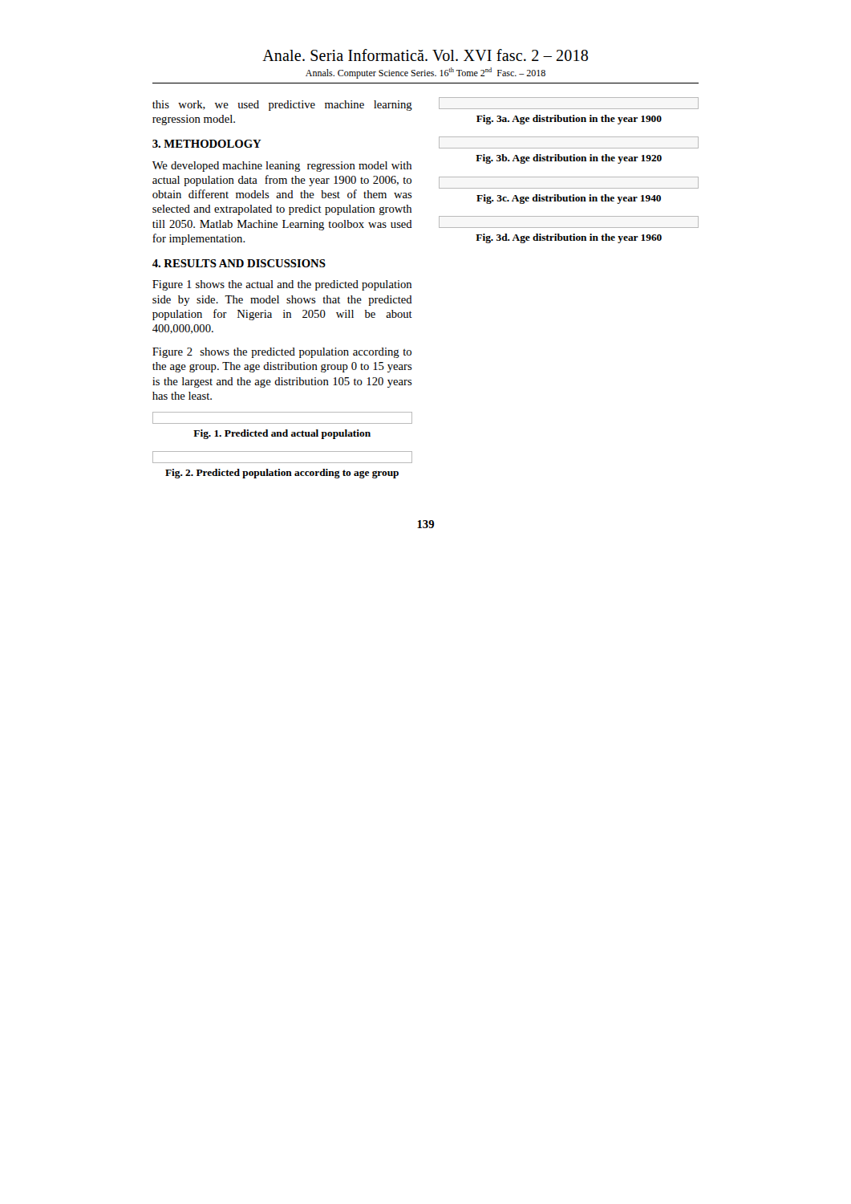Anale. Seria Informatică. Vol. XVI fasc. 2 – 2018
Annals. Computer Science Series. 16th Tome 2nd Fasc. – 2018
this work, we used predictive machine learning regression model.
3. Methodology
We developed machine leaning regression model with actual population data from the year 1900 to 2006, to obtain different models and the best of them was selected and extrapolated to predict population growth till 2050. Matlab Machine Learning toolbox was used for implementation.
4. Results and Discussions
Figure 1 shows the actual and the predicted population side by side. The model shows that the predicted population for Nigeria in 2050 will be about 400,000,000.
Figure 2 shows the predicted population according to the age group. The age distribution group 0 to 15 years is the largest and the age distribution 105 to 120 years has the least.
Fig. 1. Predicted and actual population
Fig. 2. Predicted population according to age group
Fig. 3a. Age distribution in the year 1900
Fig. 3b. Age distribution in the year 1920
Fig. 3c. Age distribution in the year 1940
Fig. 3d. Age distribution in the year 1960
139